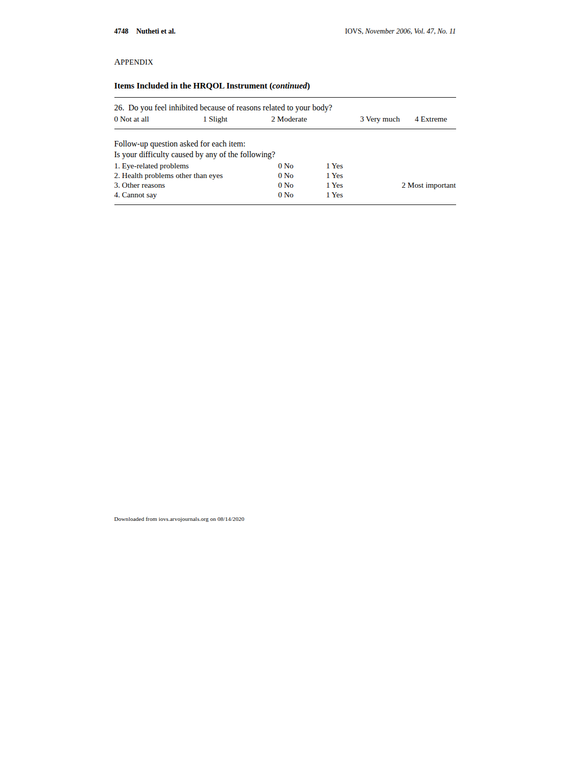4748 Nutheti et al.
IOVS, November 2006, Vol. 47, No. 11
APPENDIX
Items Included in the HRQOL Instrument (continued)
26. Do you feel inhibited because of reasons related to your body?
| 0 Not at all | 1 Slight | 2 Moderate | 3 Very much | 4 Extreme |
Follow-up question asked for each item:
Is your difficulty caused by any of the following?
| 1. Eye-related problems | 0 No | 1 Yes | |
| 2. Health problems other than eyes | 0 No | 1 Yes | |
| 3. Other reasons | 0 No | 1 Yes | 2 Most important |
| 4. Cannot say | 0 No | 1 Yes | |
Downloaded from iovs.arvojournals.org on 08/14/2020